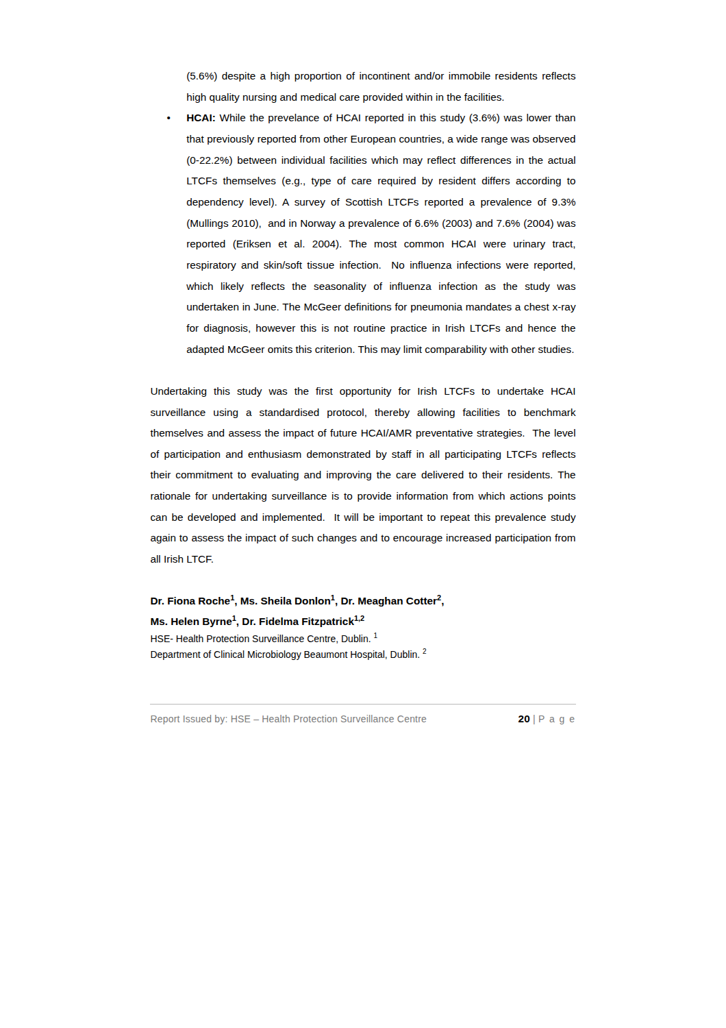(5.6%) despite a high proportion of incontinent and/or immobile residents reflects high quality nursing and medical care provided within in the facilities.
HCAI: While the prevelance of HCAI reported in this study (3.6%) was lower than that previously reported from other European countries, a wide range was observed (0-22.2%) between individual facilities which may reflect differences in the actual LTCFs themselves (e.g., type of care required by resident differs according to dependency level). A survey of Scottish LTCFs reported a prevalence of 9.3% (Mullings 2010), and in Norway a prevalence of 6.6% (2003) and 7.6% (2004) was reported (Eriksen et al. 2004). The most common HCAI were urinary tract, respiratory and skin/soft tissue infection. No influenza infections were reported, which likely reflects the seasonality of influenza infection as the study was undertaken in June. The McGeer definitions for pneumonia mandates a chest x-ray for diagnosis, however this is not routine practice in Irish LTCFs and hence the adapted McGeer omits this criterion. This may limit comparability with other studies.
Undertaking this study was the first opportunity for Irish LTCFs to undertake HCAI surveillance using a standardised protocol, thereby allowing facilities to benchmark themselves and assess the impact of future HCAI/AMR preventative strategies. The level of participation and enthusiasm demonstrated by staff in all participating LTCFs reflects their commitment to evaluating and improving the care delivered to their residents. The rationale for undertaking surveillance is to provide information from which actions points can be developed and implemented. It will be important to repeat this prevalence study again to assess the impact of such changes and to encourage increased participation from all Irish LTCF.
Dr. Fiona Roche1, Ms. Sheila Donlon1, Dr. Meaghan Cotter2,
Ms. Helen Byrne1, Dr. Fidelma Fitzpatrick1,2
HSE- Health Protection Surveillance Centre, Dublin. 1
Department of Clinical Microbiology Beaumont Hospital, Dublin. 2
Report Issued by: HSE – Health Protection Surveillance Centre
20 | P a g e